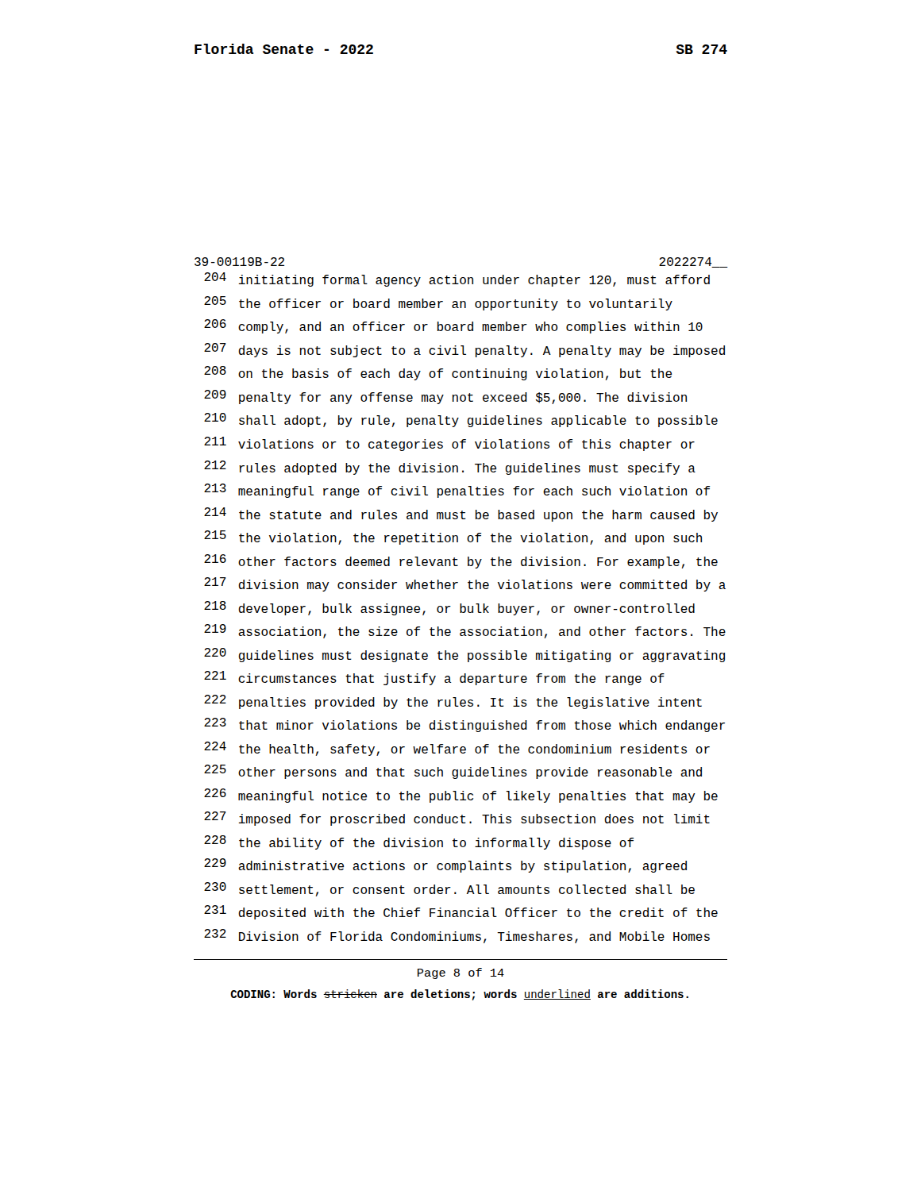Florida Senate - 2022 SB 274
39-00119B-22 2022274__
| 204 | initiating formal agency action under chapter 120, must afford |
| 205 | the officer or board member an opportunity to voluntarily |
| 206 | comply, and an officer or board member who complies within 10 |
| 207 | days is not subject to a civil penalty. A penalty may be imposed |
| 208 | on the basis of each day of continuing violation, but the |
| 209 | penalty for any offense may not exceed $5,000. The division |
| 210 | shall adopt, by rule, penalty guidelines applicable to possible |
| 211 | violations or to categories of violations of this chapter or |
| 212 | rules adopted by the division. The guidelines must specify a |
| 213 | meaningful range of civil penalties for each such violation of |
| 214 | the statute and rules and must be based upon the harm caused by |
| 215 | the violation, the repetition of the violation, and upon such |
| 216 | other factors deemed relevant by the division. For example, the |
| 217 | division may consider whether the violations were committed by a |
| 218 | developer, bulk assignee, or bulk buyer, or owner-controlled |
| 219 | association, the size of the association, and other factors. The |
| 220 | guidelines must designate the possible mitigating or aggravating |
| 221 | circumstances that justify a departure from the range of |
| 222 | penalties provided by the rules. It is the legislative intent |
| 223 | that minor violations be distinguished from those which endanger |
| 224 | the health, safety, or welfare of the condominium residents or |
| 225 | other persons and that such guidelines provide reasonable and |
| 226 | meaningful notice to the public of likely penalties that may be |
| 227 | imposed for proscribed conduct. This subsection does not limit |
| 228 | the ability of the division to informally dispose of |
| 229 | administrative actions or complaints by stipulation, agreed |
| 230 | settlement, or consent order. All amounts collected shall be |
| 231 | deposited with the Chief Financial Officer to the credit of the |
| 232 | Division of Florida Condominiums, Timeshares, and Mobile Homes |
Page 8 of 14
CODING: Words stricken are deletions; words underlined are additions.